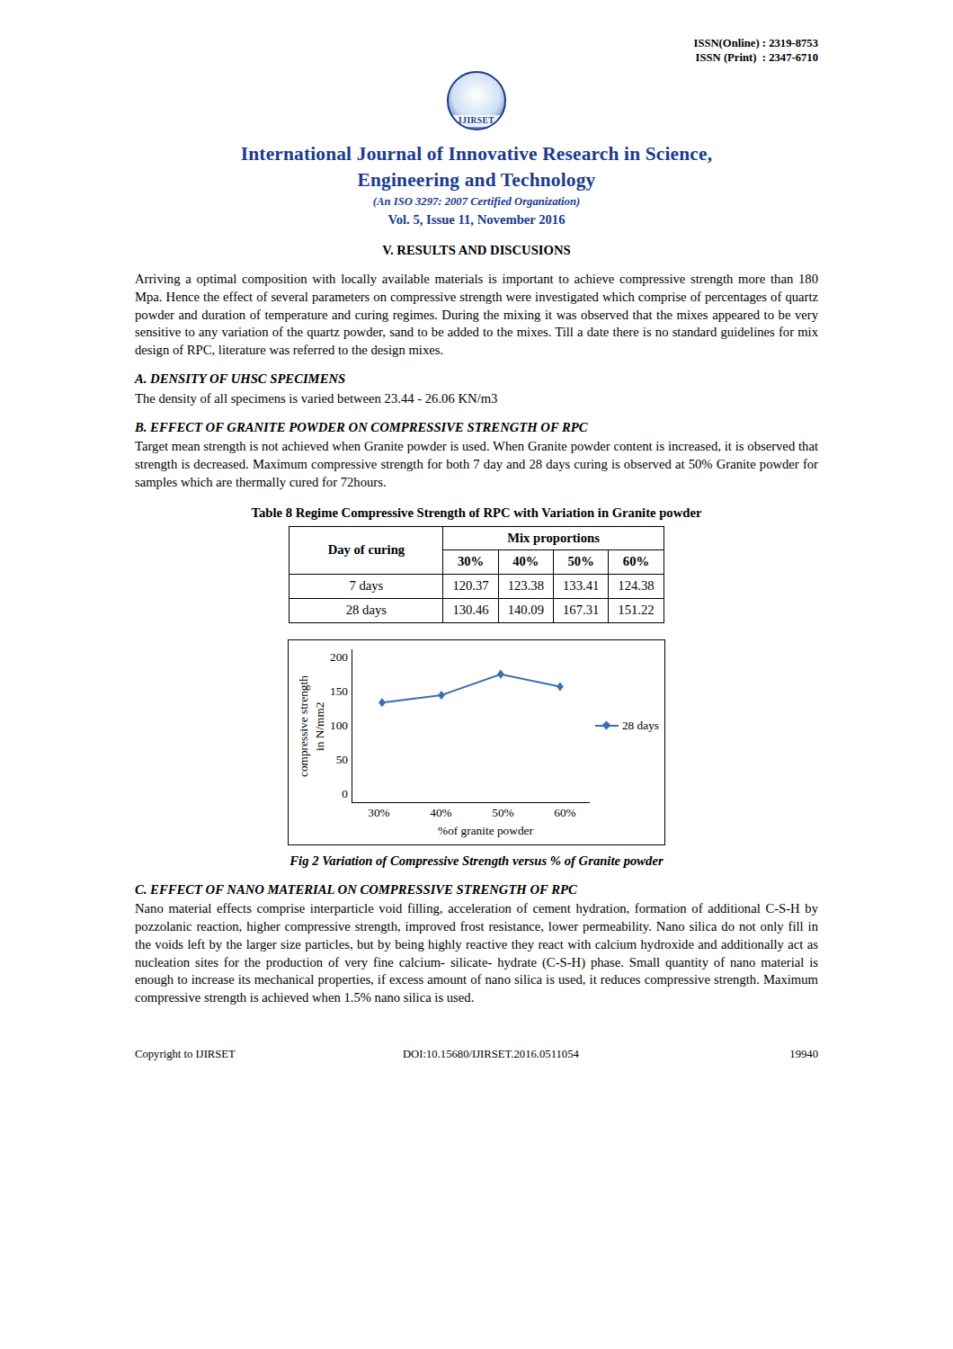ISSN(Online) : 2319-8753
ISSN (Print) : 2347-6710
International Journal of Innovative Research in Science,
Engineering and Technology
(An ISO 3297: 2007 Certified Organization)
Vol. 5, Issue 11, November 2016
V. RESULTS AND DISCUSIONS
Arriving a optimal composition with locally available materials is important to achieve compressive strength more than 180 Mpa. Hence the effect of several parameters on compressive strength were investigated which comprise of percentages of quartz powder and duration of temperature and curing regimes. During the mixing it was observed that the mixes appeared to be very sensitive to any variation of the quartz powder, sand to be added to the mixes. Till a date there is no standard guidelines for mix design of RPC, literature was referred to the design mixes.
A. DENSITY OF UHSC SPECIMENS
The density of all specimens is varied between 23.44 - 26.06 KN/m3
B. EFFECT OF GRANITE POWDER ON COMPRESSIVE STRENGTH OF RPC
Target mean strength is not achieved when Granite powder is used. When Granite powder content is increased, it is observed that strength is decreased. Maximum compressive strength for both 7 day and 28 days curing is observed at 50% Granite powder for samples which are thermally cured for 72hours.
Table 8 Regime Compressive Strength of RPC with Variation in Granite powder
| Day of curing | Mix proportions |
| --- | --- |
| 30% | 40% | 50% | 60% |
| 7 days | 120.37 | 123.38 | 133.41 | 124.38 |
| 28 days | 130.46 | 140.09 | 167.31 | 151.22 |
compressive strength
in N/mm2
200 150 100 50 0
28 days
30% 40% 50% 60%
%of granite powder
Fig 2 Variation of Compressive Strength versus % of Granite powder
C. EFFECT OF NANO MATERIAL ON COMPRESSIVE STRENGTH OF RPC
Nano material effects comprise interparticle void filling, acceleration of cement hydration, formation of additional C-S-H by pozzolanic reaction, higher compressive strength, improved frost resistance, lower permeability. Nano silica do not only fill in the voids left by the larger size particles, but by being highly reactive they react with calcium hydroxide and additionally act as nucleation sites for the production of very fine calcium- silicate- hydrate (C-S-H) phase. Small quantity of nano material is enough to increase its mechanical properties, if excess amount of nano silica is used, it reduces compressive strength. Maximum compressive strength is achieved when 1.5% nano silica is used.
Copyright to IJIRSET
DOI:10.15680/IJIRSET.2016.0511054
19940